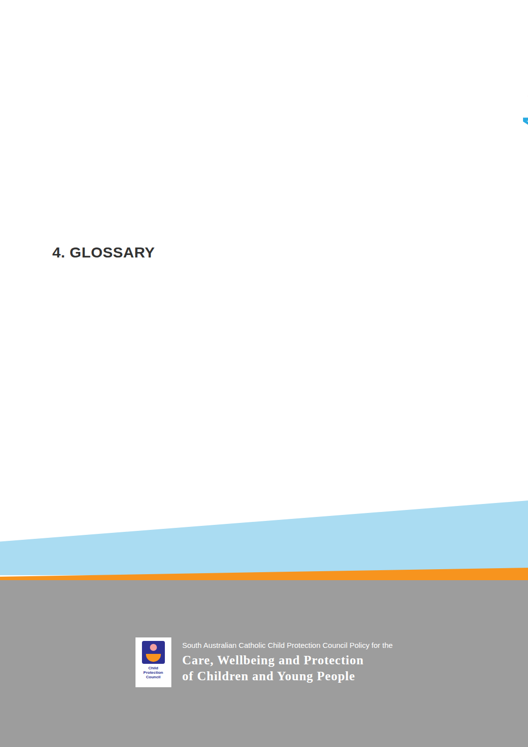4. Glossary
4. GLOSSARY
Child
Protection
Council
South Australian Catholic Child Protection Council Policy for the
Care, Wellbeing and Protection
of Children and Young People